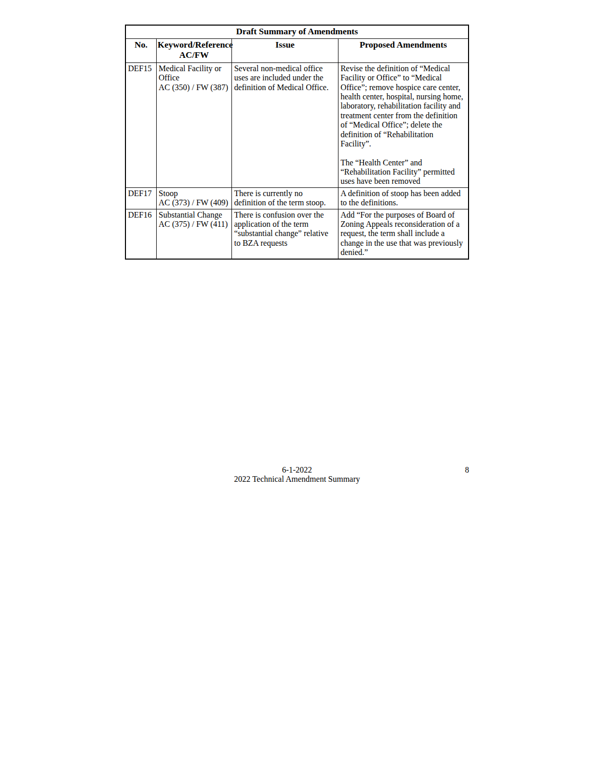| Draft Summary of Amendments |
| --- |
| No. | Keyword/Reference AC/FW | Issue | Proposed Amendments |
| DEF15 | Medical Facility or Office AC (350) / FW (387) | Several non-medical office uses are included under the definition of Medical Office. | Revise the definition of “Medical Facility or Office” to “Medical Office”; remove hospice care center, health center, hospital, nursing home, laboratory, rehabilitation facility and treatment center from the definition of “Medical Office”; delete the definition of “Rehabilitation Facility”. The “Health Center” and “Rehabilitation Facility” permitted uses have been removed |
| DEF17 | Stoop AC (373) / FW (409) | There is currently no definition of the term stoop. | A definition of stoop has been added to the definitions. |
| DEF16 | Substantial Change AC (375) / FW (411) | There is confusion over the application of the term “substantial change” relative to BZA requests | Add “For the purposes of Board of Zoning Appeals reconsideration of a request, the term shall include a change in the use that was previously denied.” |
6-1-2022
2022 Technical Amendment Summary
8